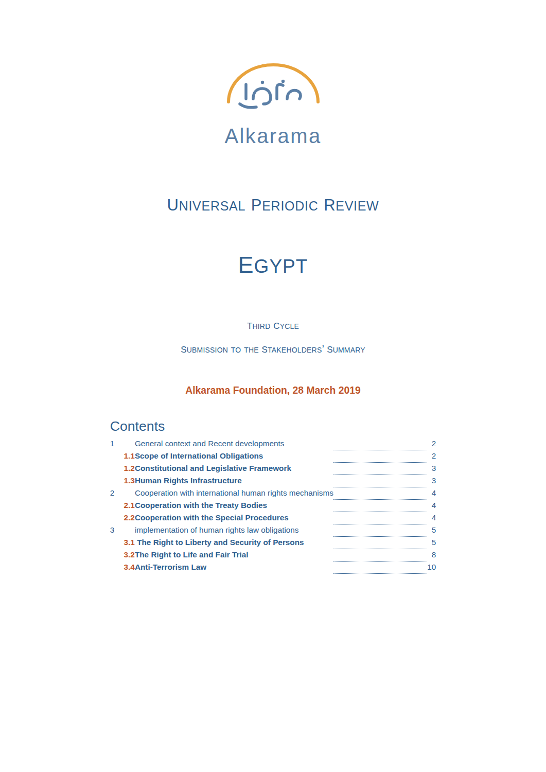Alkarama
Universal Periodic Review
Egypt
Third Cycle
Submission to the Stakeholders’ Summary
Alkarama Foundation, 28 March 2019
Contents
| 1 | General context and Recent developments | | 2 |
| 1.1 | Scope of International Obligations | | 2 |
| 1.2 | Constitutional and Legislative Framework | | 3 |
| 1.3 | Human Rights Infrastructure | | 3 |
| 2 | Cooperation with international human rights mechanisms | | 4 |
| 2.1 | Cooperation with the Treaty Bodies | | 4 |
| 2.2 | Cooperation with the Special Procedures | | 4 |
| 3 | implementation of human rights law obligations | | 5 |
| 3.1 | The Right to Liberty and Security of Persons | | 5 |
| 3.2 | The Right to Life and Fair Trial | | 8 |
| 3.4 | Anti-Terrorism Law | | 10 |